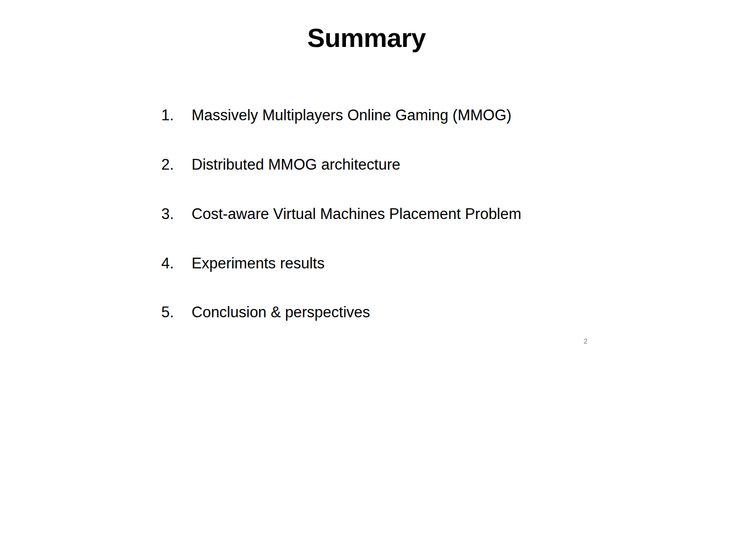Summary
Massively Multiplayers Online Gaming (MMOG)
Distributed MMOG architecture
Cost-aware Virtual Machines Placement Problem
Experiments results
Conclusion & perspectives
2